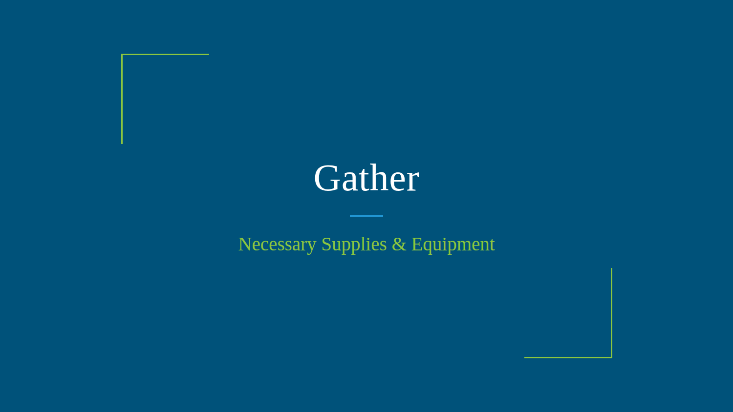Gather
Necessary Supplies & Equipment